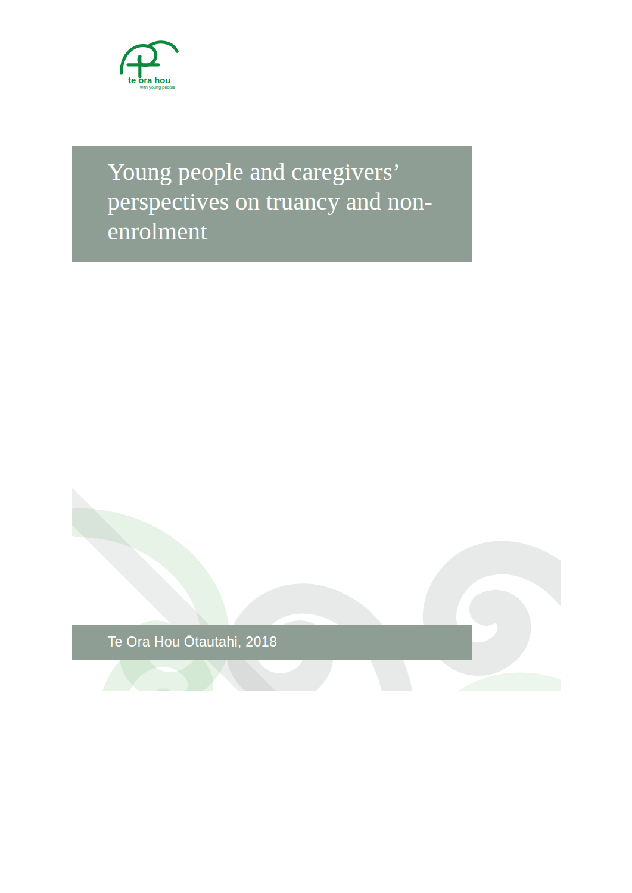te ora hou with young people
Young people and caregivers’ perspectives on truancy and non-enrolment
Te Ora Hou Ōtautahi, 2018